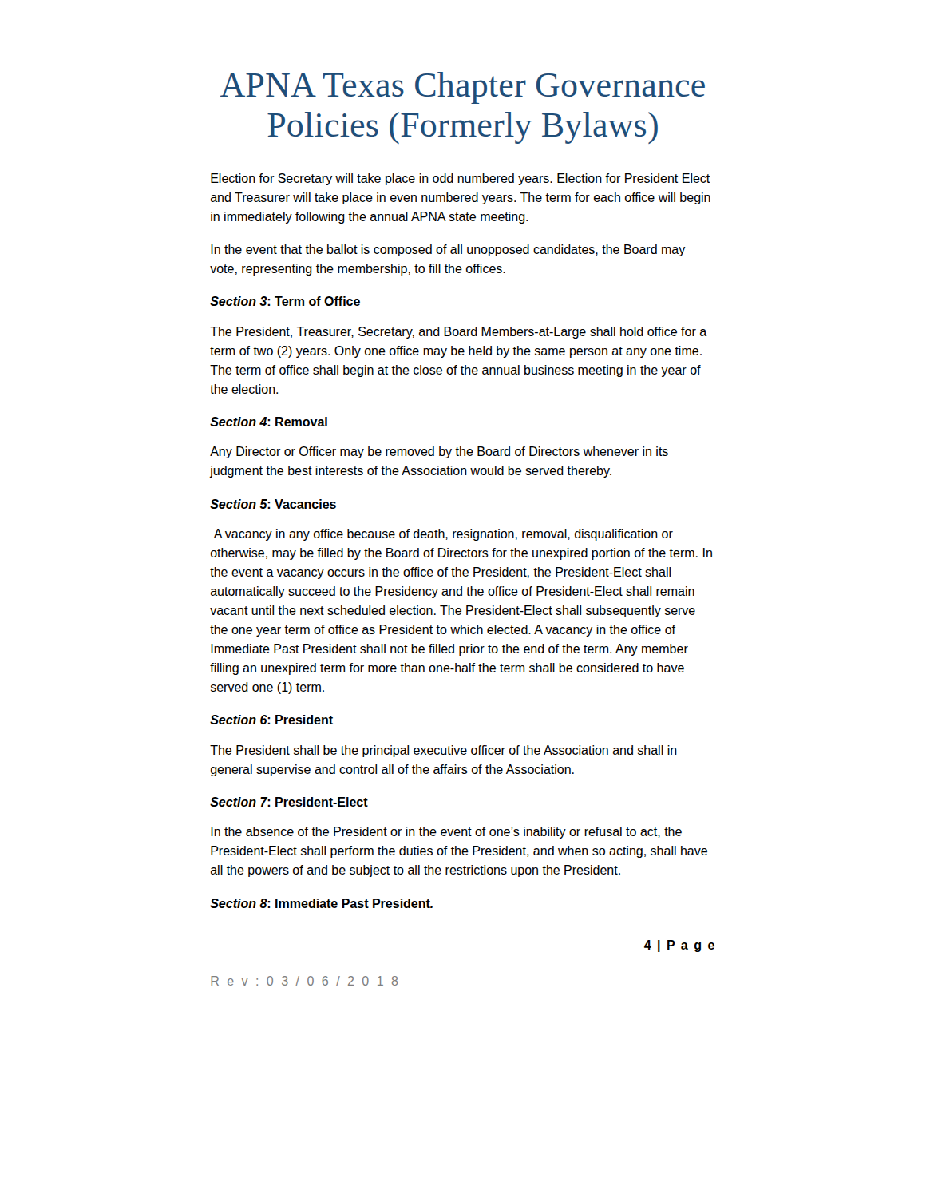APNA Texas Chapter Governance Policies (Formerly Bylaws)
Election for Secretary will take place in odd numbered years. Election for President Elect and Treasurer will take place in even numbered years. The term for each office will begin in immediately following the annual APNA state meeting.
In the event that the ballot is composed of all unopposed candidates, the Board may vote, representing the membership, to fill the offices.
Section 3: Term of Office
The President, Treasurer, Secretary, and Board Members-at-Large shall hold office for a term of two (2) years. Only one office may be held by the same person at any one time. The term of office shall begin at the close of the annual business meeting in the year of the election.
Section 4: Removal
Any Director or Officer may be removed by the Board of Directors whenever in its judgment the best interests of the Association would be served thereby.
Section 5: Vacancies
A vacancy in any office because of death, resignation, removal, disqualification or otherwise, may be filled by the Board of Directors for the unexpired portion of the term. In the event a vacancy occurs in the office of the President, the President-Elect shall automatically succeed to the Presidency and the office of President-Elect shall remain vacant until the next scheduled election. The President-Elect shall subsequently serve the one year term of office as President to which elected. A vacancy in the office of Immediate Past President shall not be filled prior to the end of the term. Any member filling an unexpired term for more than one-half the term shall be considered to have served one (1) term.
Section 6: President
The President shall be the principal executive officer of the Association and shall in general supervise and control all of the affairs of the Association.
Section 7: President-Elect
In the absence of the President or in the event of one’s inability or refusal to act, the President-Elect shall perform the duties of the President, and when so acting, shall have all the powers of and be subject to all the restrictions upon the President.
Section 8: Immediate Past President.
4 | P a g e
R e v : 0 3 / 0 6 / 2 0 1 8